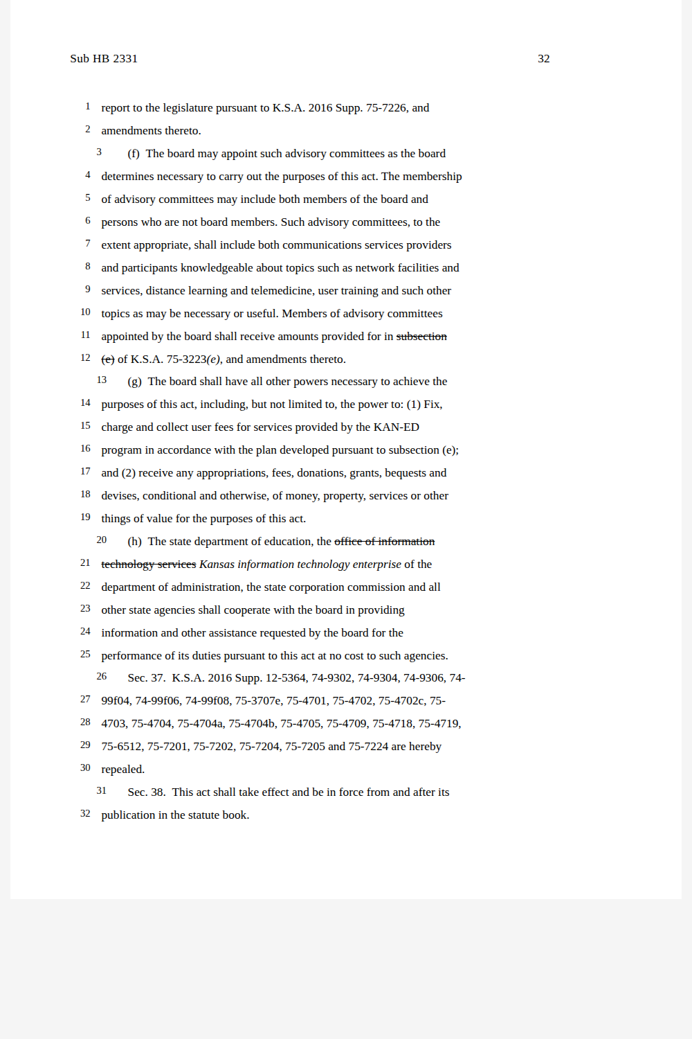Sub HB 2331 32
report to the legislature pursuant to K.S.A. 2016 Supp. 75-7226, and
amendments thereto.
(f) The board may appoint such advisory committees as the board
determines necessary to carry out the purposes of this act. The membership
of advisory committees may include both members of the board and
persons who are not board members. Such advisory committees, to the
extent appropriate, shall include both communications services providers
and participants knowledgeable about topics such as network facilities and
services, distance learning and telemedicine, user training and such other
topics as may be necessary or useful. Members of advisory committees
appointed by the board shall receive amounts provided for in subsection
(e) of K.S.A. 75-3223(e), and amendments thereto.
(g) The board shall have all other powers necessary to achieve the
purposes of this act, including, but not limited to, the power to: (1) Fix,
charge and collect user fees for services provided by the KAN-ED
program in accordance with the plan developed pursuant to subsection (e);
and (2) receive any appropriations, fees, donations, grants, bequests and
devises, conditional and otherwise, of money, property, services or other
things of value for the purposes of this act.
(h) The state department of education, the office of information
technology services Kansas information technology enterprise of the
department of administration, the state corporation commission and all
other state agencies shall cooperate with the board in providing
information and other assistance requested by the board for the
performance of its duties pursuant to this act at no cost to such agencies.
Sec. 37. K.S.A. 2016 Supp. 12-5364, 74-9302, 74-9304, 74-9306, 74-
99f04, 74-99f06, 74-99f08, 75-3707e, 75-4701, 75-4702, 75-4702c, 75-
4703, 75-4704, 75-4704a, 75-4704b, 75-4705, 75-4709, 75-4718, 75-4719,
75-6512, 75-7201, 75-7202, 75-7204, 75-7205 and 75-7224 are hereby
repealed.
Sec. 38. This act shall take effect and be in force from and after its
publication in the statute book.